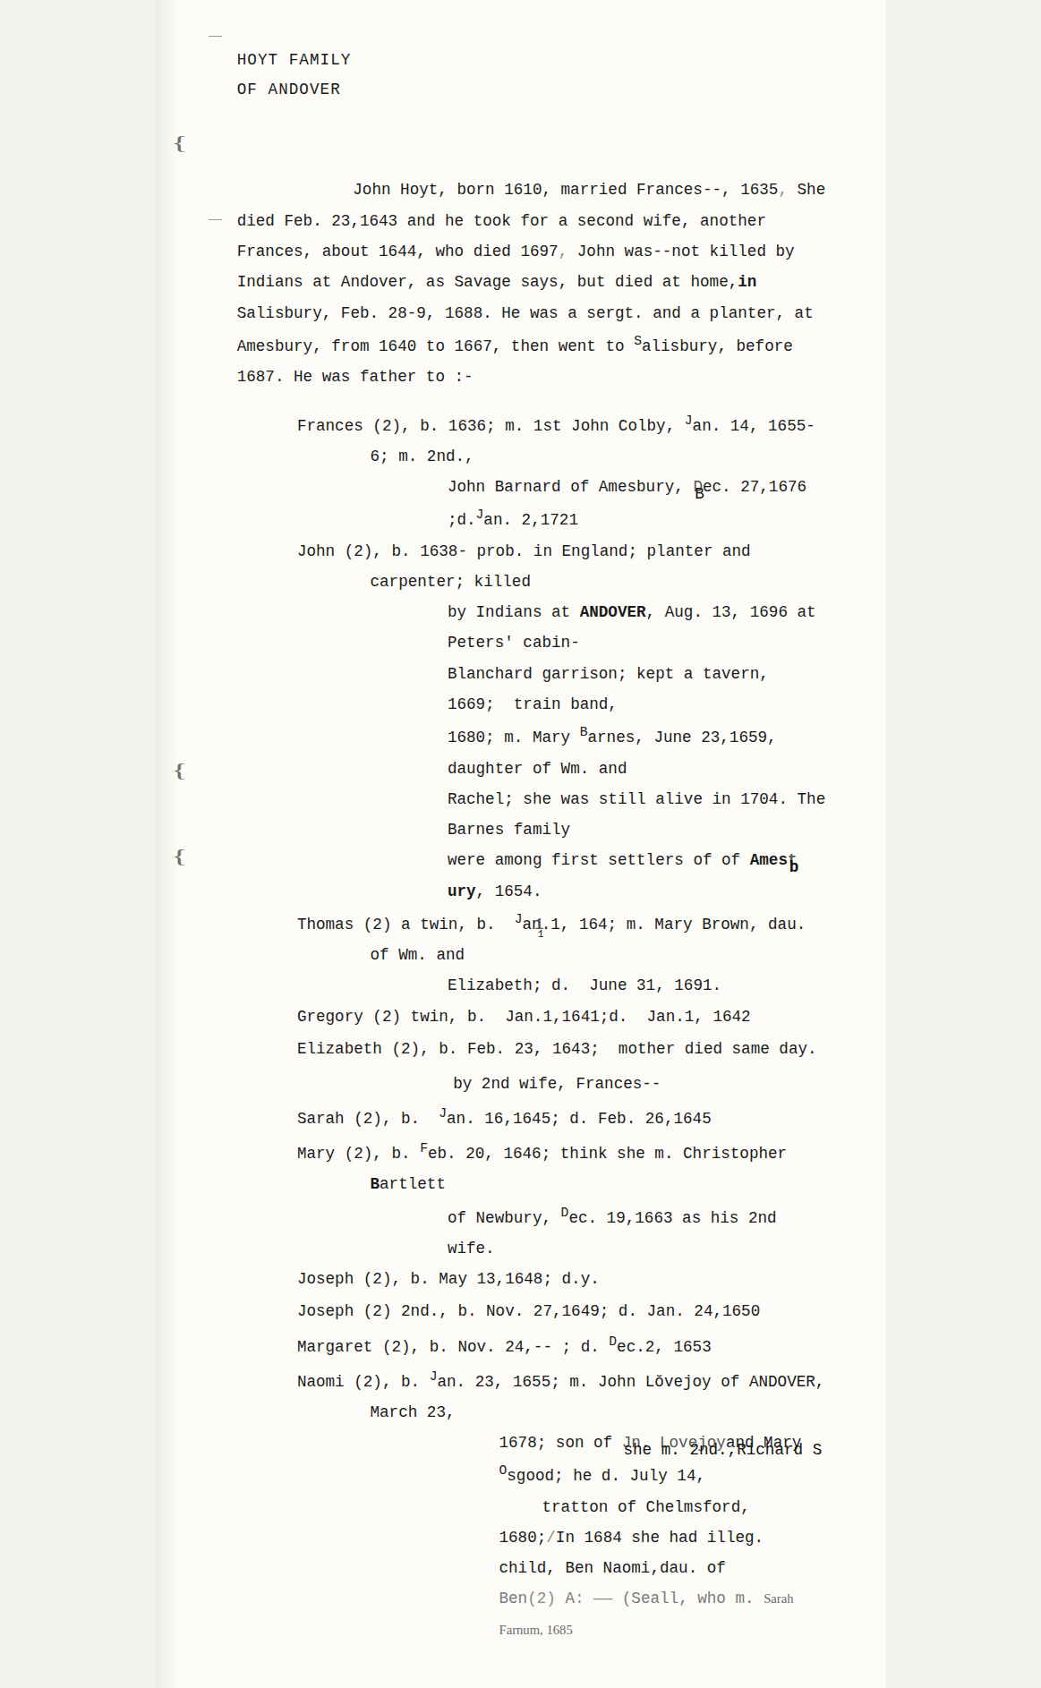{ { {
HOYT FAMILY
OF ANDOVER
John Hoyt, born 1610, married Frances--, 1635, She died Feb. 23,1643 and he took for a second wife, another Frances, about 1644, who died 1697, John was--not killed by Indians at Andover, as Savage says, but died at home,in Salisbury, Feb. 28-9, 1688. He was a sergt. and a planter, at Amesbury, from 1640 to 1667, then went to Salisbury, before 1687. He was father to :-
Frances (2), b. 1636; m. 1st John Colby, Jan. 14, 1655-6; m. 2nd.,
John Barnard of Amesbury, DBec. 27,1676 ;d.Jan. 2,1721
John (2), b. 1638- prob. in England; planter and carpenter; killed
by Indians at ANDOVER, Aug. 13, 1696 at Peters' cabin-
Blanchard garrison; kept a tavern, 1669; train band,
1680; m. Mary Barnes, June 23,1659, daughter of Wm. and
Rachel; she was still alive in 1704. The Barnes family
were among first settlers of of Amestbury, 1654.
Thomas (2) a twin, b. Jan.1, 1641₁; m. Mary Brown, dau. of Wm. and
Elizabeth; d. June 31, 1691.
Gregory (2) twin, b. Jan.1,1641;d. Jan.1, 1642
Elizabeth (2), b. Feb. 23, 1643; mother died same day.
by 2nd wife, Frances--
Sarah (2), b. Jan. 16,1645; d. Feb. 26,1645
Mary (2), b. Feb. 20, 1646; think she m. Christopher Bartlett
of Newbury, Dec. 19,1663 as his 2nd wife.
Joseph (2), b. May 13,1648; d.y.
Joseph (2) 2nd., b. Nov. 27,1649; d. Jan. 24,1650
Margaret (2), b. Nov. 24,-- ; d. Dec.2, 1653
Naomi (2), b. Jan. 23, 1655; m. John Lŏvejoy of ANDOVER, March 23,
1678; son of Jn. Lovejoy she m. 2nd.,Richard Sand Mary Osgood; he d. July 14,
tratton of Chelmsford,
1680;/In 1684 she had illeg. child, Ben Naomi,dau. of
Ben(2) A: —— (Seall, who m. Sarah Farnum, 1685